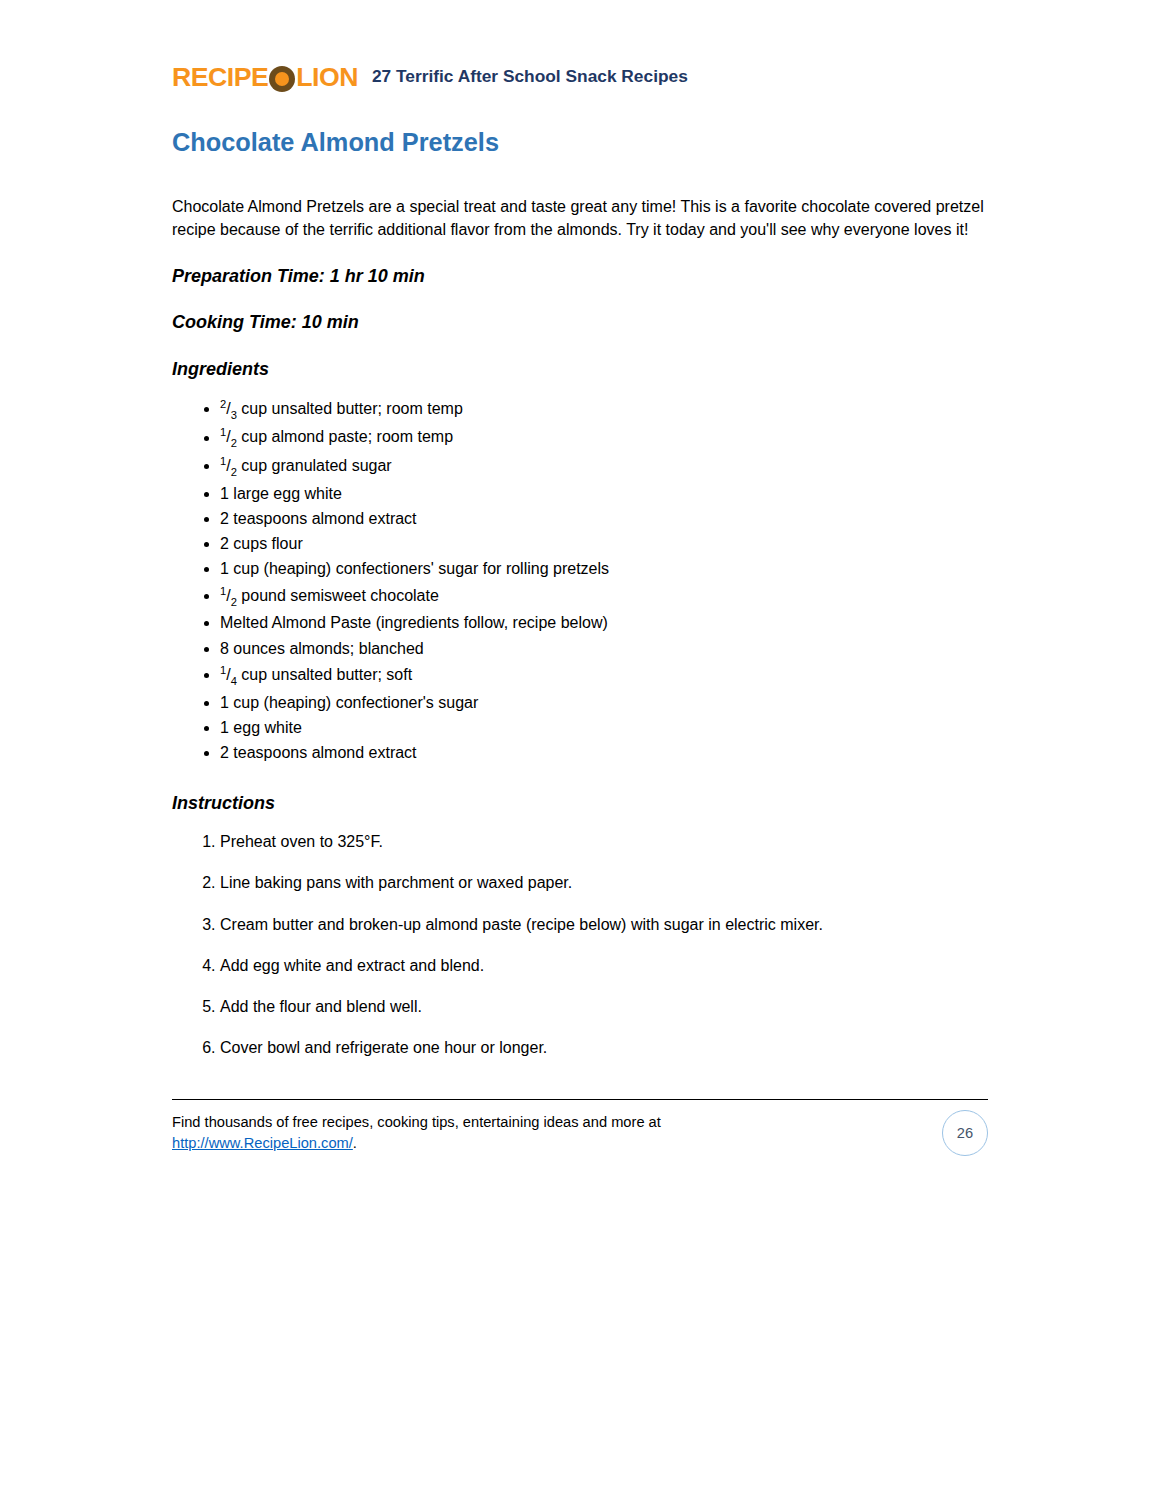RECIPE LION
27 Terrific After School Snack Recipes
Chocolate Almond Pretzels
Chocolate Almond Pretzels are a special treat and taste great any time! This is a favorite chocolate covered pretzel recipe because of the terrific additional flavor from the almonds. Try it today and you'll see why everyone loves it!
Preparation Time: 1 hr 10 min
Cooking Time: 10 min
Ingredients
2/3 cup unsalted butter; room temp
1/2 cup almond paste; room temp
1/2 cup granulated sugar
1 large egg white
2 teaspoons almond extract
2 cups flour
1 cup (heaping) confectioners' sugar for rolling pretzels
1/2 pound semisweet chocolate
Melted Almond Paste (ingredients follow, recipe below)
8 ounces almonds; blanched
1/4 cup unsalted butter; soft
1 cup (heaping) confectioner's sugar
1 egg white
2 teaspoons almond extract
Instructions
Preheat oven to 325°F.
Line baking pans with parchment or waxed paper.
Cream butter and broken-up almond paste (recipe below) with sugar in electric mixer.
Add egg white and extract and blend.
Add the flour and blend well.
Cover bowl and refrigerate one hour or longer.
Find thousands of free recipes, cooking tips, entertaining ideas and more at
http://www.RecipeLion.com/.
26